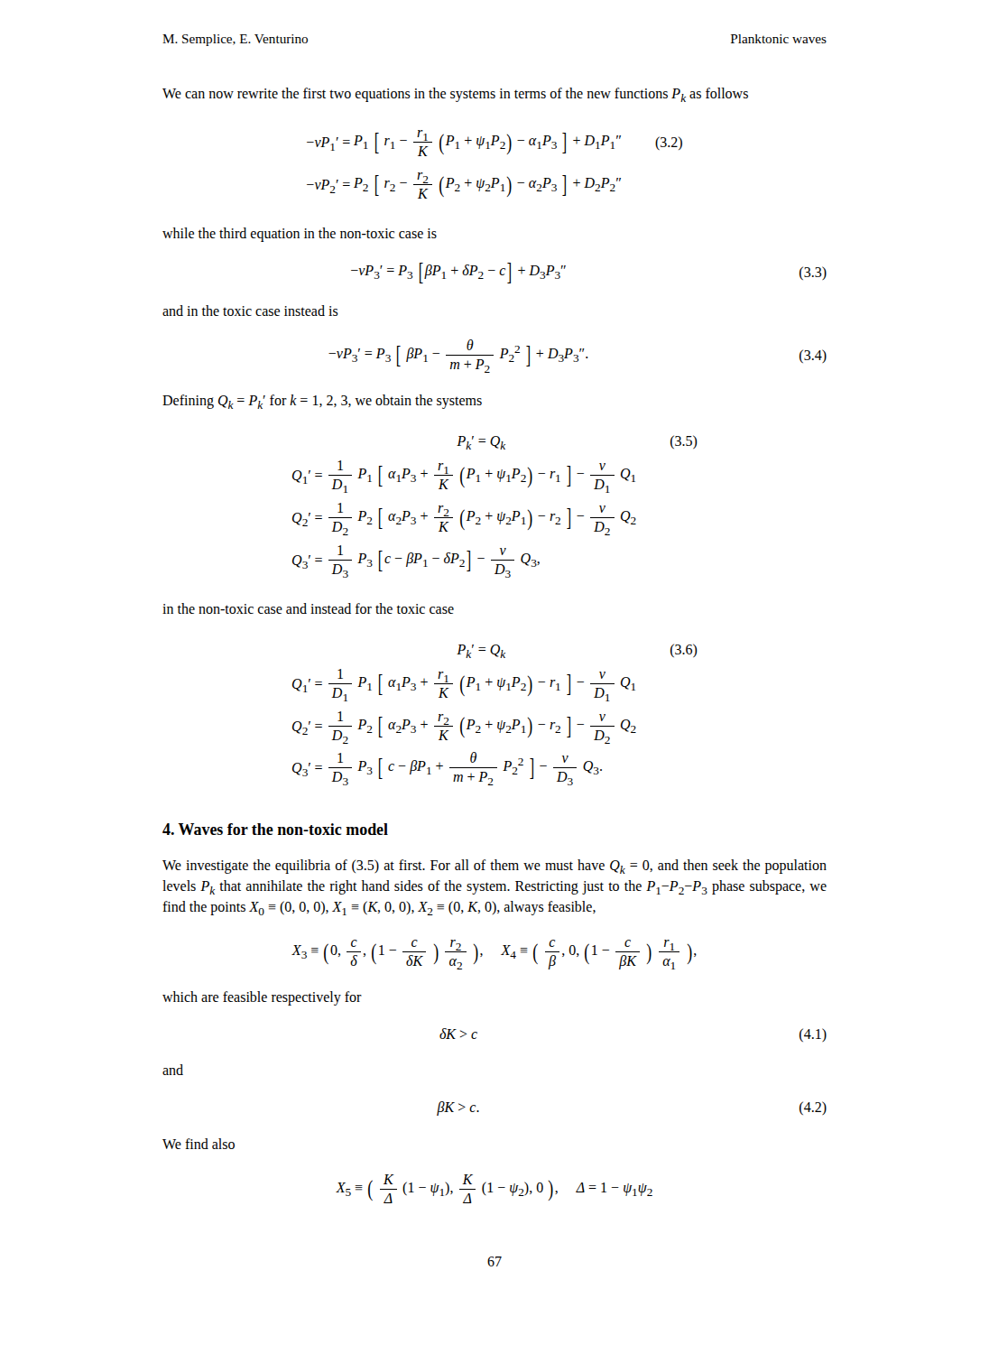M. Semplice, E. Venturino Planktonic waves
We can now rewrite the first two equations in the systems in terms of the new functions Pk as follows
| − vP 1 ′ | = | P 1 [ r 1 − r 1 K ( P 1 + ψ 1 P 2 ) − α 1 P 3 ] + D 1 P 1 ″ | (3.2) |
| − vP 2 ′ | = | P 2 [ r 2 − r 2 K ( P 2 + ψ 2 P 1 ) − α 2 P 3 ] + D 2 P 2 ″ | |
while the third equation in the non-toxic case is
−vP3′ = P3 [βP1 + δP2 − c] + D3P3″ (3.3)
and in the toxic case instead is
−vP3′ = P3 [ βP1 − θm + P2 P22 ] + D3P3″. (3.4)
Defining Qk = Pk′ for k = 1, 2, 3, we obtain the systems
| | | P k ′ = Q k | (3.5) |
| Q 1 ′ | = | 1 D 1 P 1 [ α 1 P 3 + r 1 K ( P 1 + ψ 1 P 2 ) − r 1 ] − v D 1 Q 1 | |
| Q 2 ′ | = | 1 D 2 P 2 [ α 2 P 3 + r 2 K ( P 2 + ψ 2 P 1 ) − r 2 ] − v D 2 Q 2 | |
| Q 3 ′ | = | 1 D 3 P 3 [ c − βP 1 − δP 2 ] − v D 3 Q 3 , | |
in the non-toxic case and instead for the toxic case
| | | P k ′ = Q k | (3.6) |
| Q 1 ′ | = | 1 D 1 P 1 [ α 1 P 3 + r 1 K ( P 1 + ψ 1 P 2 ) − r 1 ] − v D 1 Q 1 | |
| Q 2 ′ | = | 1 D 2 P 2 [ α 2 P 3 + r 2 K ( P 2 + ψ 2 P 1 ) − r 2 ] − v D 2 Q 2 | |
| Q 3 ′ | = | 1 D 3 P 3 [ c − βP 1 + θ m + P 2 P 2 2 ] − v D 3 Q 3 . | |
4. Waves for the non-toxic model
We investigate the equilibria of (3.5) at first. For all of them we must have Qk = 0, and then seek the population levels Pk that annihilate the right hand sides of the system. Restricting just to the P1−P2−P3 phase subspace, we find the points X0 ≡ (0, 0, 0), X1 ≡ (K, 0, 0), X2 ≡ (0, K, 0), always feasible,
X3 ≡ (0, cδ, (1 − cδK ) r2 α2 ), X4 ≡ ( cβ, 0, (1 − cβK ) r1 α1 ),
which are feasible respectively for
δK > c (4.1)
and
βK > c. (4.2)
We find also
X5 ≡ ( KΔ (1 − ψ1), KΔ (1 − ψ2), 0 ), Δ = 1 − ψ1ψ2
67